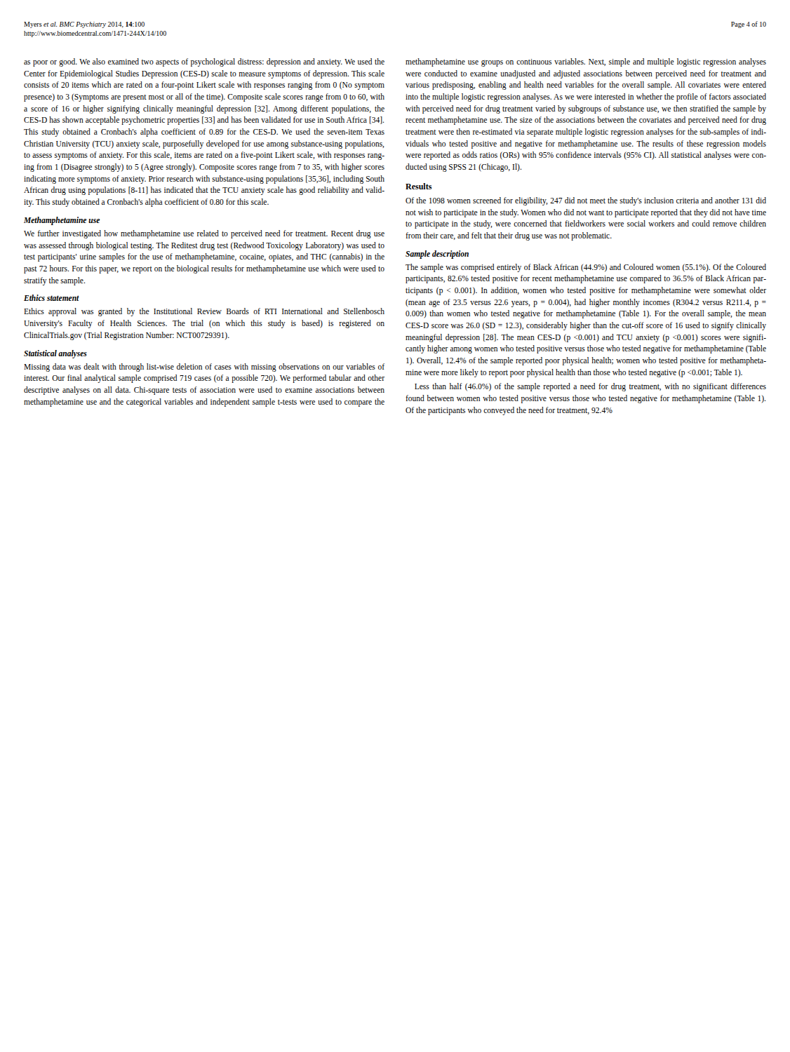Myers et al. BMC Psychiatry 2014, 14:100
http://www.biomedcentral.com/1471-244X/14/100
Page 4 of 10
as poor or good. We also examined two aspects of psychological distress: depression and anxiety. We used the Center for Epidemiological Studies Depression (CES-D) scale to measure symptoms of depression. This scale consists of 20 items which are rated on a four-point Likert scale with responses ranging from 0 (No symptom presence) to 3 (Symptoms are present most or all of the time). Composite scale scores range from 0 to 60, with a score of 16 or higher signifying clinically meaningful depression [32]. Among different populations, the CES-D has shown acceptable psychometric properties [33] and has been validated for use in South Africa [34]. This study obtained a Cronbach's alpha coefficient of 0.89 for the CES-D. We used the seven-item Texas Christian University (TCU) anxiety scale, purposefully developed for use among substance-using populations, to assess symptoms of anxiety. For this scale, items are rated on a five-point Likert scale, with responses ranging from 1 (Disagree strongly) to 5 (Agree strongly). Composite scores range from 7 to 35, with higher scores indicating more symptoms of anxiety. Prior research with substance-using populations [35,36], including South African drug using populations [8-11] has indicated that the TCU anxiety scale has good reliability and validity. This study obtained a Cronbach's alpha coefficient of 0.80 for this scale.
Methamphetamine use
We further investigated how methamphetamine use related to perceived need for treatment. Recent drug use was assessed through biological testing. The Reditest drug test (Redwood Toxicology Laboratory) was used to test participants' urine samples for the use of methamphetamine, cocaine, opiates, and THC (cannabis) in the past 72 hours. For this paper, we report on the biological results for methamphetamine use which were used to stratify the sample.
Ethics statement
Ethics approval was granted by the Institutional Review Boards of RTI International and Stellenbosch University's Faculty of Health Sciences. The trial (on which this study is based) is registered on ClinicalTrials.gov (Trial Registration Number: NCT00729391).
Statistical analyses
Missing data was dealt with through list-wise deletion of cases with missing observations on our variables of interest. Our final analytical sample comprised 719 cases (of a possible 720). We performed tabular and other descriptive analyses on all data. Chi-square tests of association were used to examine associations between methamphetamine use and the categorical variables and independent sample t-tests were used to compare the methamphetamine use groups on continuous variables. Next, simple and multiple logistic regression analyses were conducted to examine unadjusted and adjusted associations between perceived need for treatment and various predisposing, enabling and health need variables for the overall sample. All covariates were entered into the multiple logistic regression analyses. As we were interested in whether the profile of factors associated with perceived need for drug treatment varied by subgroups of substance use, we then stratified the sample by recent methamphetamine use. The size of the associations between the covariates and perceived need for drug treatment were then re-estimated via separate multiple logistic regression analyses for the sub-samples of individuals who tested positive and negative for methamphetamine use. The results of these regression models were reported as odds ratios (ORs) with 95% confidence intervals (95% CI). All statistical analyses were conducted using SPSS 21 (Chicago, Il).
Results
Of the 1098 women screened for eligibility, 247 did not meet the study's inclusion criteria and another 131 did not wish to participate in the study. Women who did not want to participate reported that they did not have time to participate in the study, were concerned that fieldworkers were social workers and could remove children from their care, and felt that their drug use was not problematic.
Sample description
The sample was comprised entirely of Black African (44.9%) and Coloured women (55.1%). Of the Coloured participants, 82.6% tested positive for recent methamphetamine use compared to 36.5% of Black African participants (p < 0.001). In addition, women who tested positive for methamphetamine were somewhat older (mean age of 23.5 versus 22.6 years, p = 0.004), had higher monthly incomes (R304.2 versus R211.4, p = 0.009) than women who tested negative for methamphetamine (Table 1). For the overall sample, the mean CES-D score was 26.0 (SD = 12.3), considerably higher than the cut-off score of 16 used to signify clinically meaningful depression [28]. The mean CES-D (p <0.001) and TCU anxiety (p <0.001) scores were significantly higher among women who tested positive versus those who tested negative for methamphetamine (Table 1). Overall, 12.4% of the sample reported poor physical health; women who tested positive for methamphetamine were more likely to report poor physical health than those who tested negative (p <0.001; Table 1).
Less than half (46.0%) of the sample reported a need for drug treatment, with no significant differences found between women who tested positive versus those who tested negative for methamphetamine (Table 1). Of the participants who conveyed the need for treatment, 92.4%